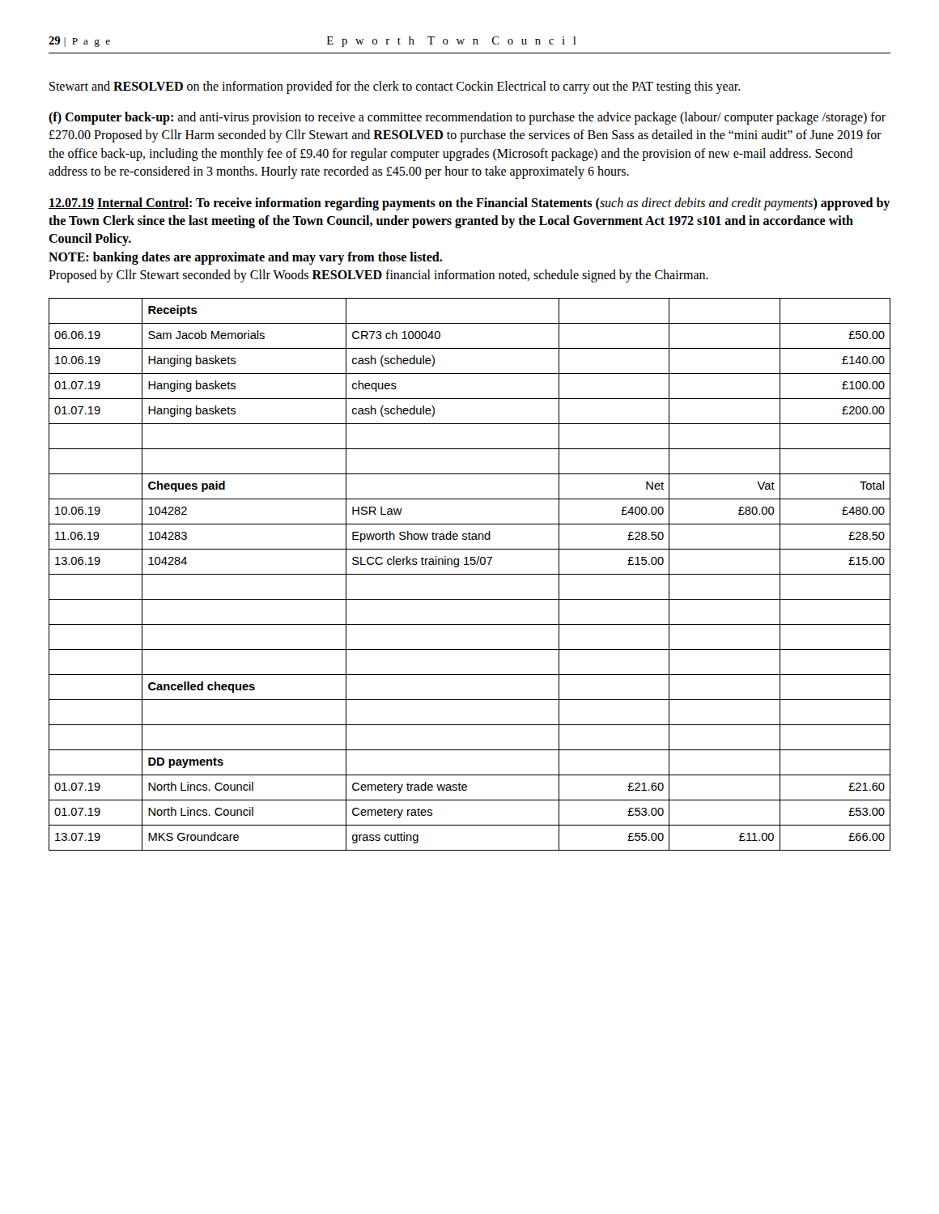29 | P a g e E p w o r t h T o w n C o u n c i l
Stewart and RESOLVED on the information provided for the clerk to contact Cockin Electrical to carry out the PAT testing this year.
(f) Computer back-up: and anti-virus provision to receive a committee recommendation to purchase the advice package (labour/ computer package /storage) for £270.00 Proposed by Cllr Harm seconded by Cllr Stewart and RESOLVED to purchase the services of Ben Sass as detailed in the “mini audit” of June 2019 for the office back-up, including the monthly fee of £9.40 for regular computer upgrades (Microsoft package) and the provision of new e-mail address. Second address to be re-considered in 3 months. Hourly rate recorded as £45.00 per hour to take approximately 6 hours.
12.07.19 Internal Control: To receive information regarding payments on the Financial Statements (such as direct debits and credit payments) approved by the Town Clerk since the last meeting of the Town Council, under powers granted by the Local Government Act 1972 s101 and in accordance with Council Policy.
NOTE: banking dates are approximate and may vary from those listed.
Proposed by Cllr Stewart seconded by Cllr Woods RESOLVED financial information noted, schedule signed by the Chairman.
| | Receipts | | | | |
| 06.06.19 | Sam Jacob Memorials | CR73 ch 100040 | | | £50.00 |
| 10.06.19 | Hanging baskets | cash (schedule) | | | £140.00 |
| 01.07.19 | Hanging baskets | cheques | | | £100.00 |
| 01.07.19 | Hanging baskets | cash (schedule) | | | £200.00 |
| | Cheques paid | | Net | Vat | Total |
| 10.06.19 | 104282 | HSR Law | £400.00 | £80.00 | £480.00 |
| 11.06.19 | 104283 | Epworth Show trade stand | £28.50 | | £28.50 |
| 13.06.19 | 104284 | SLCC clerks training 15/07 | £15.00 | | £15.00 |
| | Cancelled cheques | | | | |
| | DD payments | | | | |
| 01.07.19 | North Lincs. Council | Cemetery trade waste | £21.60 | | £21.60 |
| 01.07.19 | North Lincs. Council | Cemetery rates | £53.00 | | £53.00 |
| 13.07.19 | MKS Groundcare | grass cutting | £55.00 | £11.00 | £66.00 |